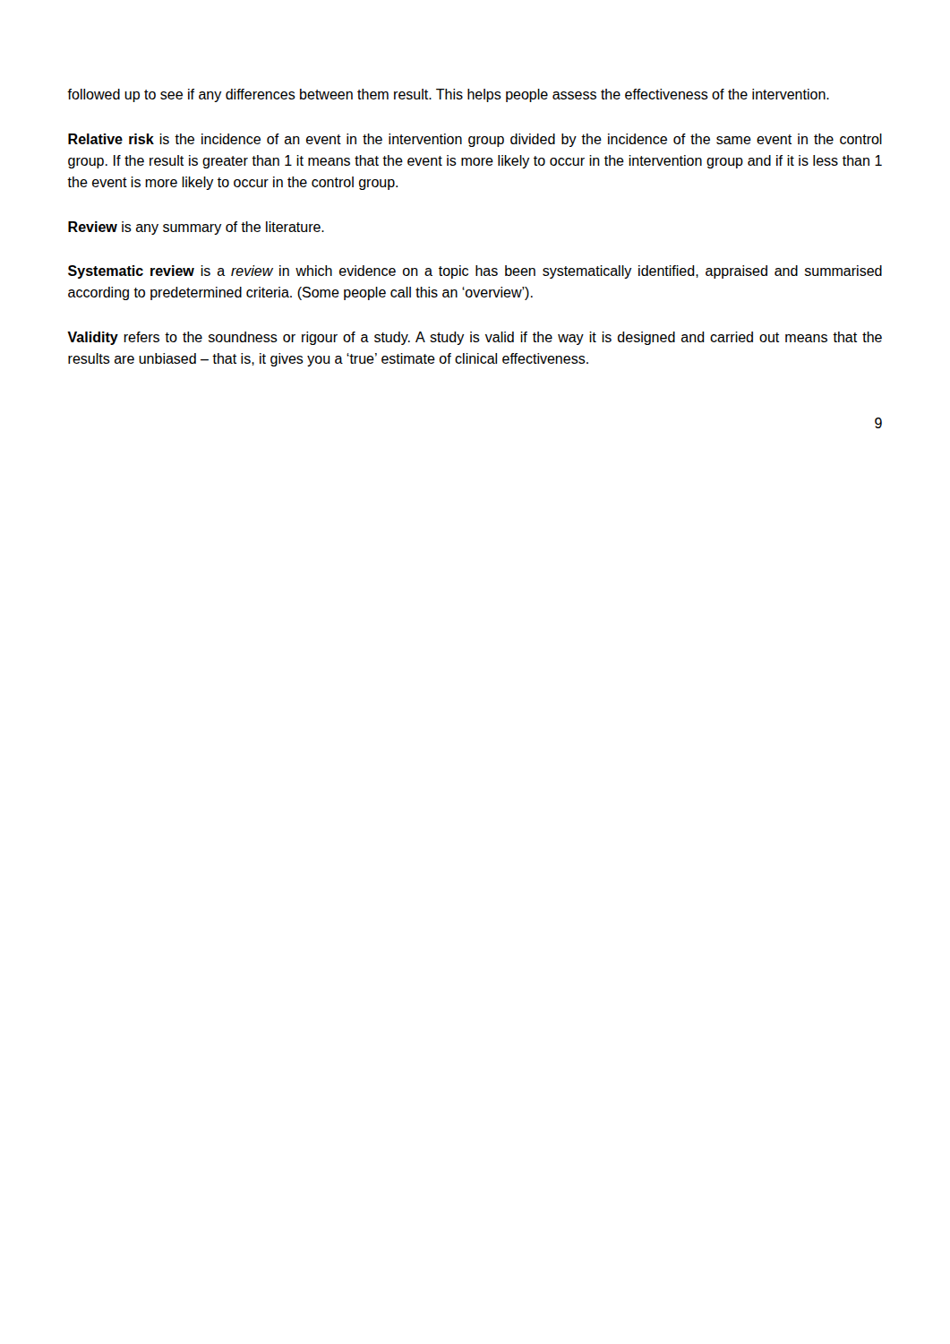followed up to see if any differences between them result. This helps people assess the effectiveness of the intervention.
Relative risk is the incidence of an event in the intervention group divided by the incidence of the same event in the control group. If the result is greater than 1 it means that the event is more likely to occur in the intervention group and if it is less than 1 the event is more likely to occur in the control group.
Review is any summary of the literature.
Systematic review is a review in which evidence on a topic has been systematically identified, appraised and summarised according to predetermined criteria. (Some people call this an ‘overview’).
Validity refers to the soundness or rigour of a study. A study is valid if the way it is designed and carried out means that the results are unbiased – that is, it gives you a ‘true’ estimate of clinical effectiveness.
9